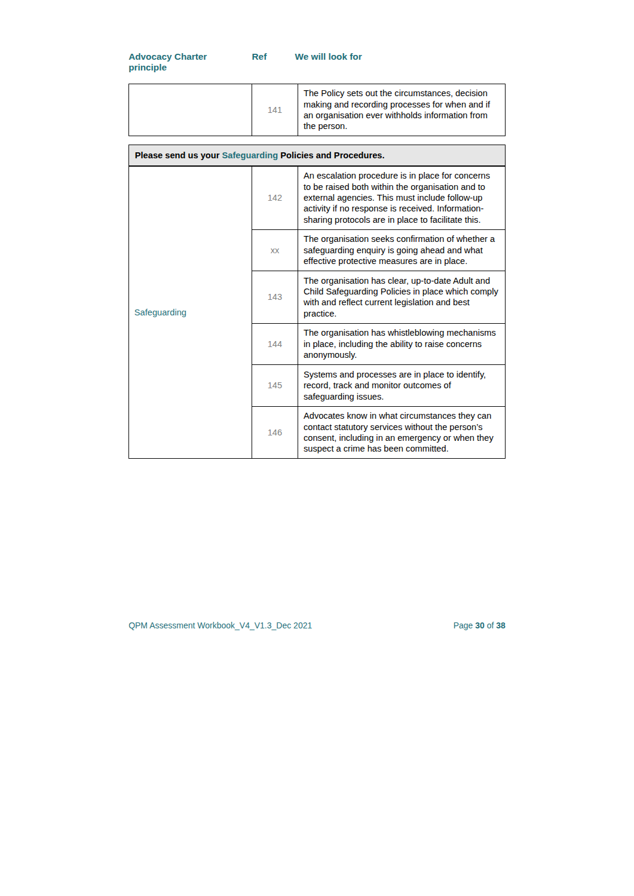Advocacy Charter principle
Ref
We will look for
| | 141 | The Policy sets out the circumstances, decision making and recording processes for when and if an organisation ever withholds information from the person. |
| Please send us your Safeguarding Policies and Procedures. |
| Safeguarding | 142 | An escalation procedure is in place for concerns to be raised both within the organisation and to external agencies. This must include follow-up activity if no response is received. Information-sharing protocols are in place to facilitate this. |
| xx | The organisation seeks confirmation of whether a safeguarding enquiry is going ahead and what effective protective measures are in place. |
| 143 | The organisation has clear, up-to-date Adult and Child Safeguarding Policies in place which comply with and reflect current legislation and best practice. |
| 144 | The organisation has whistleblowing mechanisms in place, including the ability to raise concerns anonymously. |
| 145 | Systems and processes are in place to identify, record, track and monitor outcomes of safeguarding issues. |
| 146 | Advocates know in what circumstances they can contact statutory services without the person’s consent, including in an emergency or when they suspect a crime has been committed. |
QPM Assessment Workbook_V4_V1.3_Dec 2021
Page 30 of 38